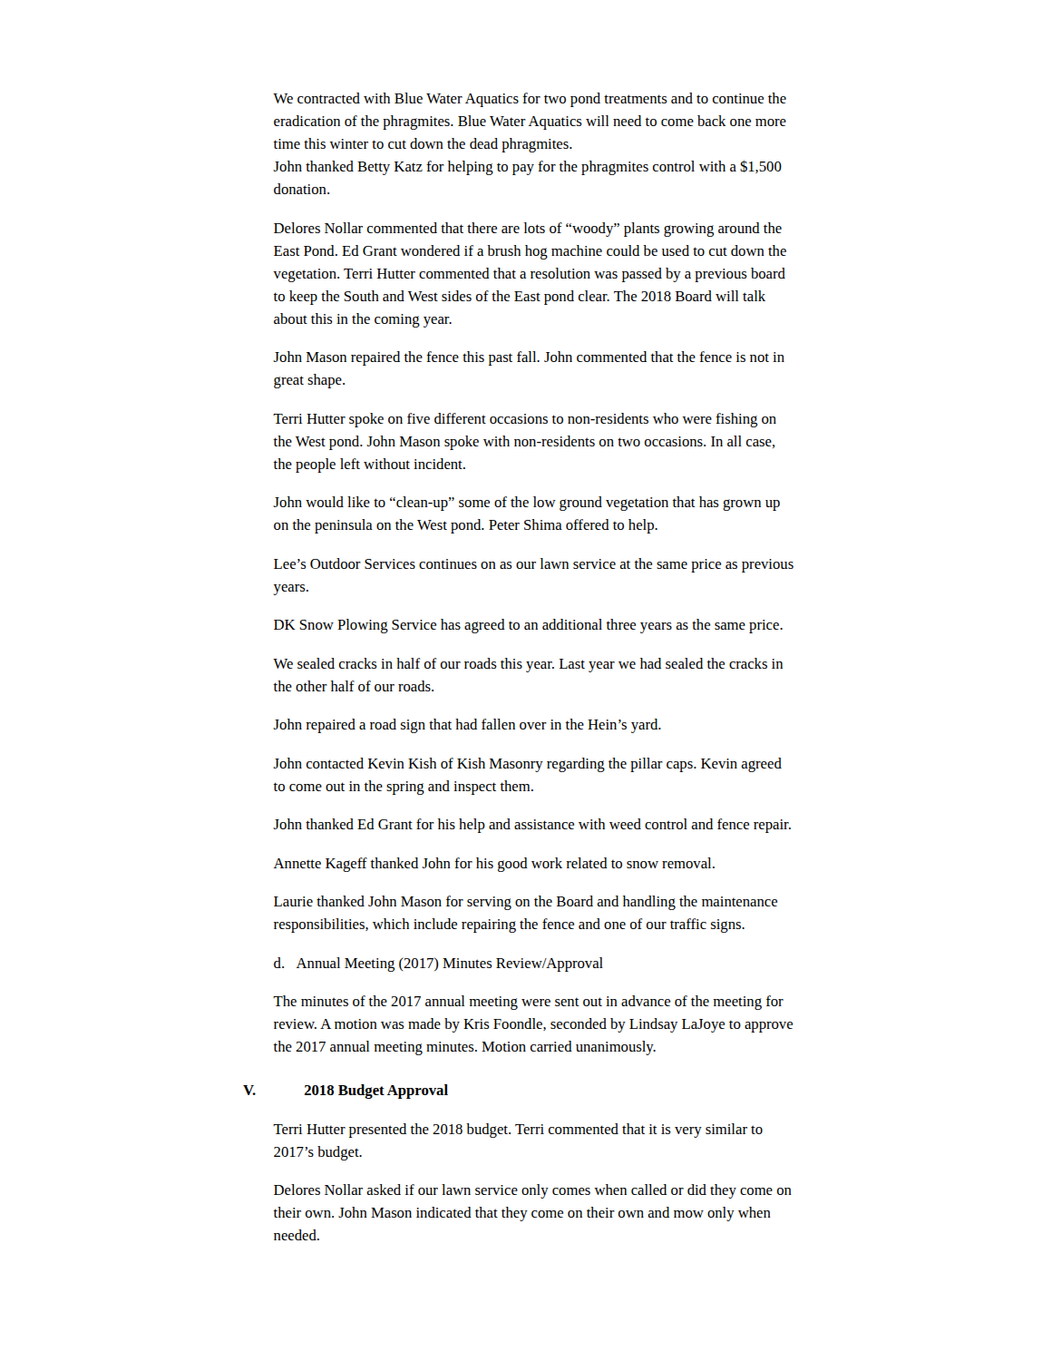We contracted with Blue Water Aquatics for two pond treatments and to continue the eradication of the phragmites. Blue Water Aquatics will need to come back one more time this winter to cut down the dead phragmites.
John thanked Betty Katz for helping to pay for the phragmites control with a $1,500 donation.
Delores Nollar commented that there are lots of “woody” plants growing around the East Pond. Ed Grant wondered if a brush hog machine could be used to cut down the vegetation. Terri Hutter commented that a resolution was passed by a previous board to keep the South and West sides of the East pond clear. The 2018 Board will talk about this in the coming year.
John Mason repaired the fence this past fall. John commented that the fence is not in great shape.
Terri Hutter spoke on five different occasions to non-residents who were fishing on the West pond. John Mason spoke with non-residents on two occasions. In all case, the people left without incident.
John would like to “clean-up” some of the low ground vegetation that has grown up on the peninsula on the West pond. Peter Shima offered to help.
Lee’s Outdoor Services continues on as our lawn service at the same price as previous years.
DK Snow Plowing Service has agreed to an additional three years as the same price.
We sealed cracks in half of our roads this year. Last year we had sealed the cracks in the other half of our roads.
John repaired a road sign that had fallen over in the Hein’s yard.
John contacted Kevin Kish of Kish Masonry regarding the pillar caps. Kevin agreed to come out in the spring and inspect them.
John thanked Ed Grant for his help and assistance with weed control and fence repair.
Annette Kageff thanked John for his good work related to snow removal.
Laurie thanked John Mason for serving on the Board and handling the maintenance responsibilities, which include repairing the fence and one of our traffic signs.
d. Annual Meeting (2017) Minutes Review/Approval
The minutes of the 2017 annual meeting were sent out in advance of the meeting for review. A motion was made by Kris Foondle, seconded by Lindsay LaJoye to approve the 2017 annual meeting minutes. Motion carried unanimously.
V. 2018 Budget Approval
Terri Hutter presented the 2018 budget. Terri commented that it is very similar to 2017’s budget.
Delores Nollar asked if our lawn service only comes when called or did they come on their own. John Mason indicated that they come on their own and mow only when needed.